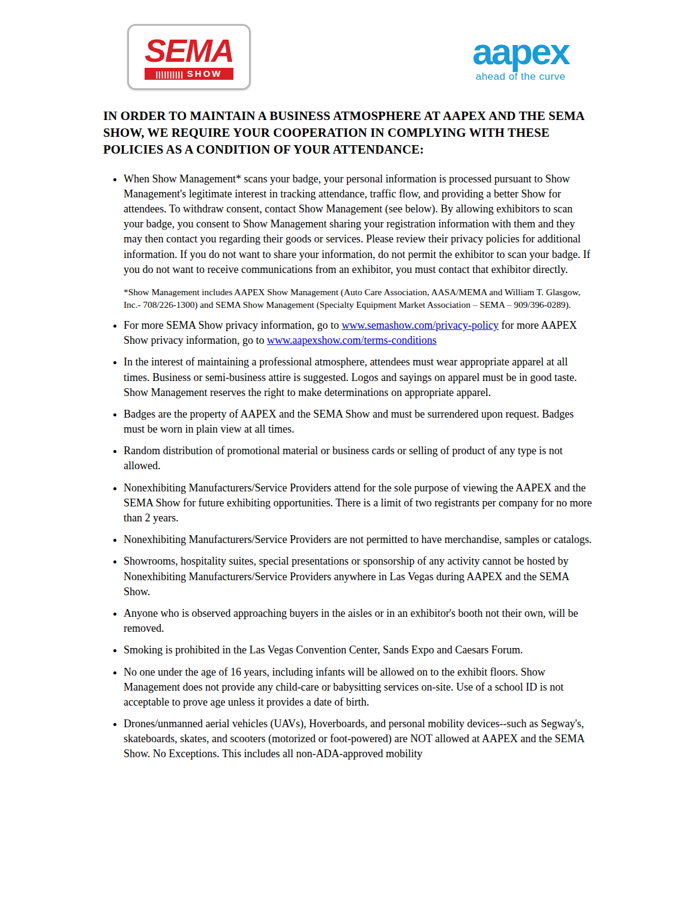SEMA ||||||||||SHOW
aapex ahead of the curve
In order to maintain a business atmosphere at AAPEX and the SEMA Show, we require your cooperation in complying with these policies as a condition of your attendance:
When Show Management* scans your badge, your personal information is processed pursuant to Show Management's legitimate interest in tracking attendance, traffic flow, and providing a better Show for attendees. To withdraw consent, contact Show Management (see below). By allowing exhibitors to scan your badge, you consent to Show Management sharing your registration information with them and they may then contact you regarding their goods or services. Please review their privacy policies for additional information. If you do not want to share your information, do not permit the exhibitor to scan your badge. If you do not want to receive communications from an exhibitor, you must contact that exhibitor directly.
*Show Management includes AAPEX Show Management (Auto Care Association, AASA/MEMA and William T. Glasgow, Inc.- 708/226-1300) and SEMA Show Management (Specialty Equipment Market Association – SEMA – 909/396-0289).
For more SEMA Show privacy information, go to www.semashow.com/privacy-policy for more AAPEX Show privacy information, go to www.aapexshow.com/terms-conditions
In the interest of maintaining a professional atmosphere, attendees must wear appropriate apparel at all times. Business or semi-business attire is suggested. Logos and sayings on apparel must be in good taste. Show Management reserves the right to make determinations on appropriate apparel.
Badges are the property of AAPEX and the SEMA Show and must be surrendered upon request. Badges must be worn in plain view at all times.
Random distribution of promotional material or business cards or selling of product of any type is not allowed.
Nonexhibiting Manufacturers/Service Providers attend for the sole purpose of viewing the AAPEX and the SEMA Show for future exhibiting opportunities. There is a limit of two registrants per company for no more than 2 years.
Nonexhibiting Manufacturers/Service Providers are not permitted to have merchandise, samples or catalogs.
Showrooms, hospitality suites, special presentations or sponsorship of any activity cannot be hosted by Nonexhibiting Manufacturers/Service Providers anywhere in Las Vegas during AAPEX and the SEMA Show.
Anyone who is observed approaching buyers in the aisles or in an exhibitor's booth not their own, will be removed.
Smoking is prohibited in the Las Vegas Convention Center, Sands Expo and Caesars Forum.
No one under the age of 16 years, including infants will be allowed on to the exhibit floors. Show Management does not provide any child-care or babysitting services on-site. Use of a school ID is not acceptable to prove age unless it provides a date of birth.
Drones/unmanned aerial vehicles (UAVs), Hoverboards, and personal mobility devices--such as Segway's, skateboards, skates, and scooters (motorized or foot-powered) are NOT allowed at AAPEX and the SEMA Show. No Exceptions. This includes all non-ADA-approved mobility